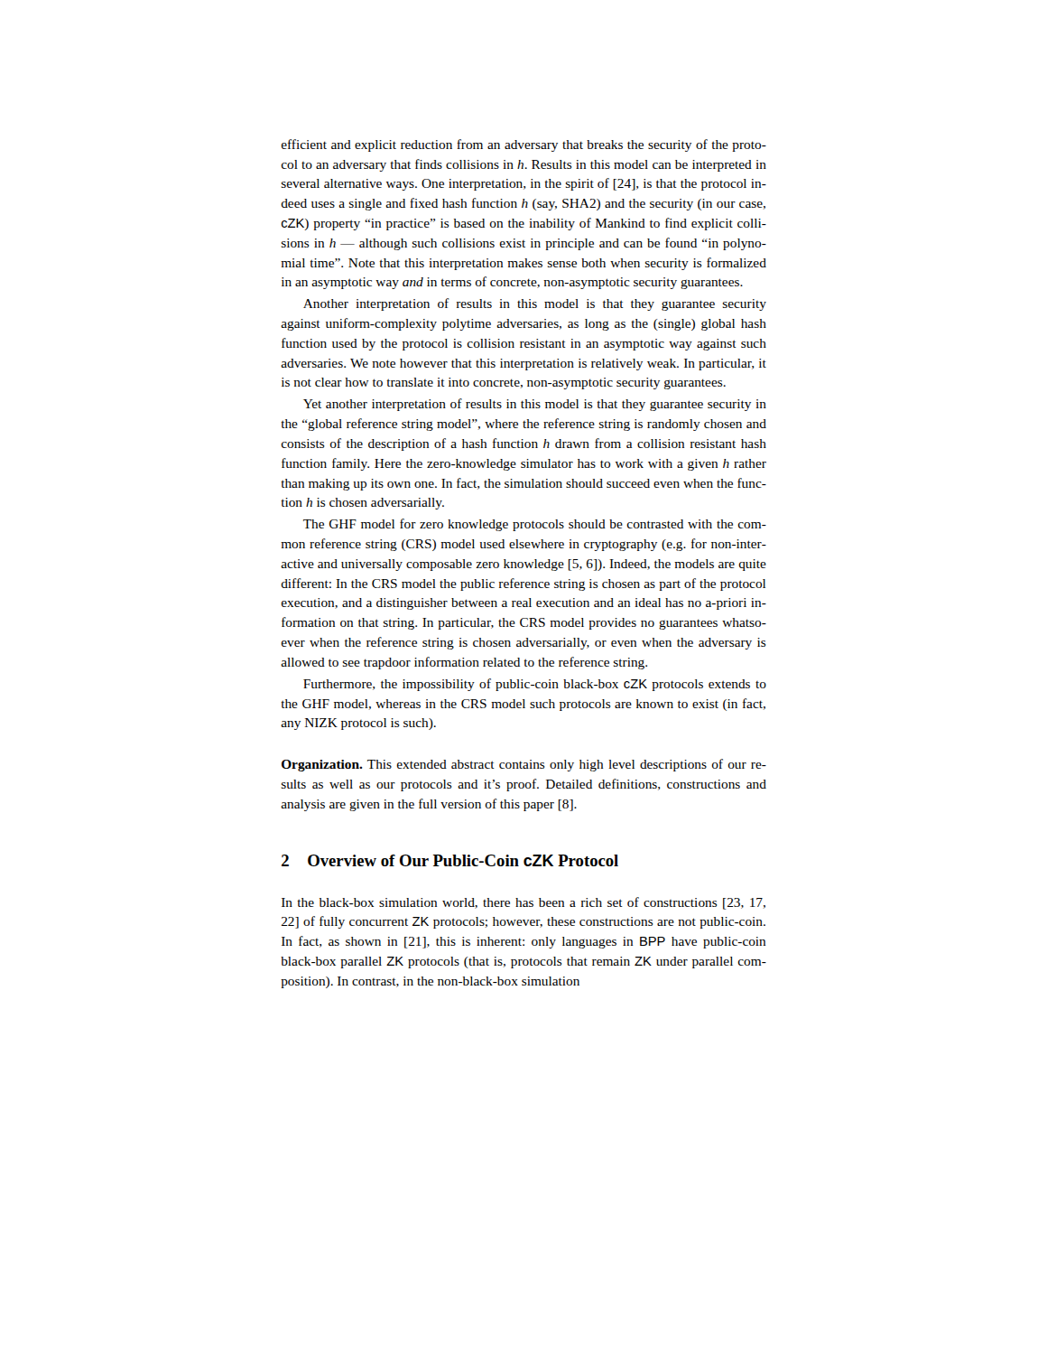efficient and explicit reduction from an adversary that breaks the security of the protocol to an adversary that finds collisions in h. Results in this model can be interpreted in several alternative ways. One interpretation, in the spirit of [24], is that the protocol indeed uses a single and fixed hash function h (say, SHA2) and the security (in our case, cZK) property “in practice” is based on the inability of Mankind to find explicit collisions in h — although such collisions exist in principle and can be found “in polynomial time”. Note that this interpretation makes sense both when security is formalized in an asymptotic way and in terms of concrete, non-asymptotic security guarantees.
Another interpretation of results in this model is that they guarantee security against uniform-complexity polytime adversaries, as long as the (single) global hash function used by the protocol is collision resistant in an asymptotic way against such adversaries. We note however that this interpretation is relatively weak. In particular, it is not clear how to translate it into concrete, non-asymptotic security guarantees.
Yet another interpretation of results in this model is that they guarantee security in the “global reference string model”, where the reference string is randomly chosen and consists of the description of a hash function h drawn from a collision resistant hash function family. Here the zero-knowledge simulator has to work with a given h rather than making up its own one. In fact, the simulation should succeed even when the function h is chosen adversarially.
The GHF model for zero knowledge protocols should be contrasted with the common reference string (CRS) model used elsewhere in cryptography (e.g. for non-interactive and universally composable zero knowledge [5, 6]). Indeed, the models are quite different: In the CRS model the public reference string is chosen as part of the protocol execution, and a distinguisher between a real execution and an ideal has no a-priori information on that string. In particular, the CRS model provides no guarantees whatsoever when the reference string is chosen adversarially, or even when the adversary is allowed to see trapdoor information related to the reference string.
Furthermore, the impossibility of public-coin black-box cZK protocols extends to the GHF model, whereas in the CRS model such protocols are known to exist (in fact, any NIZK protocol is such).
Organization. This extended abstract contains only high level descriptions of our results as well as our protocols and it’s proof. Detailed definitions, constructions and analysis are given in the full version of this paper [8].
2 Overview of Our Public-Coin cZK Protocol
In the black-box simulation world, there has been a rich set of constructions [23, 17, 22] of fully concurrent ZK protocols; however, these constructions are not public-coin. In fact, as shown in [21], this is inherent: only languages in BPP have public-coin black-box parallel ZK protocols (that is, protocols that remain ZK under parallel composition). In contrast, in the non-black-box simulation